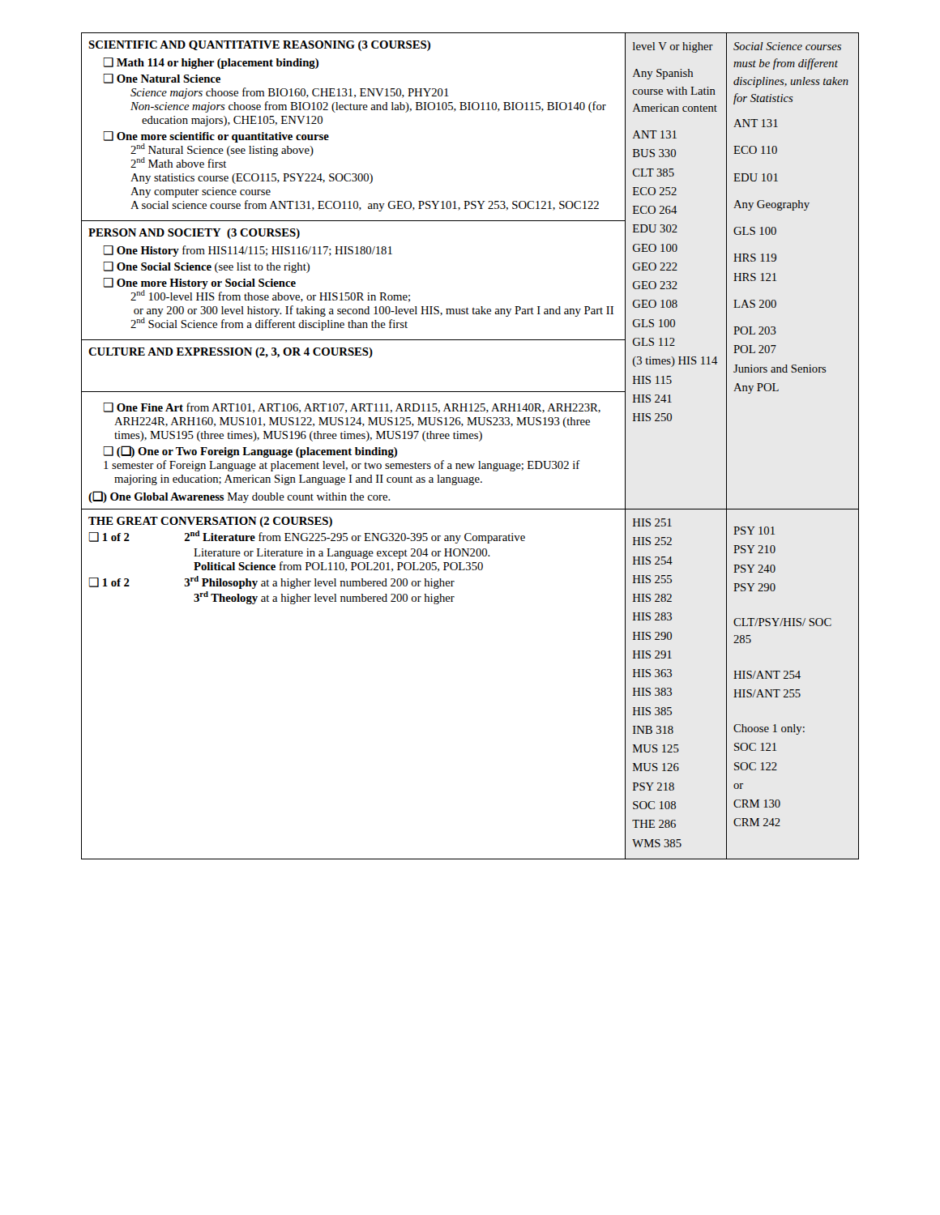| Scientific and Quantitative Reasoning (3 courses) Math 114 or higher (placement binding) One Natural Science Science majors choose from BIO160, CHE131, ENV150, PHY201 Non-science majors choose from BIO102 (lecture and lab), BIO105, BIO110, BIO115, BIO140 (for education majors), CHE105, ENV120 One more scientific or quantitative course 2 nd Natural Science (see listing above) 2 nd Math above first Any statistics course (ECO115, PSY224, SOC300) Any computer science course A social science course from ANT131, ECO110, any GEO, PSY101, PSY 253, SOC121, SOC122 | level V or higher Any Spanish course with Latin American content ANT 131 BUS 330 CLT 385 ECO 252 ECO 264 EDU 302 GEO 100 GEO 222 GEO 232 GEO 108 GLS 100 GLS 112 (3 times) HIS 114 HIS 115 HIS 241 HIS 250 | Social Science courses must be from different disciplines, unless taken for Statistics ANT 131 ECO 110 EDU 101 Any Geography GLS 100 HRS 119 HRS 121 LAS 200 POL 203 POL 207 Juniors and Seniors Any POL |
| Person and Society (3 courses) One History from HIS114/115; HIS116/117; HIS180/181 One Social Science (see list to the right) One more History or Social Science 2 nd 100-level HIS from those above, or HIS150R in Rome; or any 200 or 300 level history. If taking a second 100-level HIS, must take any Part I and any Part II 2 nd Social Science from a different discipline than the first |
| Culture and Expression (2, 3, or 4 courses) |
| One Fine Art from ART101, ART106, ART107, ART111, ARD115, ARH125, ARH140R, ARH223R, ARH224R, ARH160, MUS101, MUS122, MUS124, MUS125, MUS126, MUS233, MUS193 (three times), MUS195 (three times), MUS196 (three times), MUS197 (three times) (❑) One or Two Foreign Language (placement binding) 1 semester of Foreign Language at placement level, or two semesters of a new language; EDU302 if majoring in education; American Sign Language I and II count as a language. (❑) One Global Awareness May double count within the core. |
| The Great Conversation (2 courses) ❑ 1 of 2 2 nd Literature from ENG225-295 or ENG320-395 or any Comparative Literature or Literature in a Language except 204 or HON200. Political Science from POL110, POL201, POL205, POL350 ❑ 1 of 2 3 rd Philosophy at a higher level numbered 200 or higher 3 rd Theology at a higher level numbered 200 or higher | HIS 251 HIS 252 HIS 254 HIS 255 HIS 282 HIS 283 HIS 290 HIS 291 HIS 363 HIS 383 HIS 385 INB 318 MUS 125 MUS 126 PSY 218 SOC 108 THE 286 WMS 385 | PSY 101 PSY 210 PSY 240 PSY 290 CLT/PSY/HIS/ SOC 285 HIS/ANT 254 HIS/ANT 255 Choose 1 only: SOC 121 SOC 122 or CRM 130 CRM 242 |